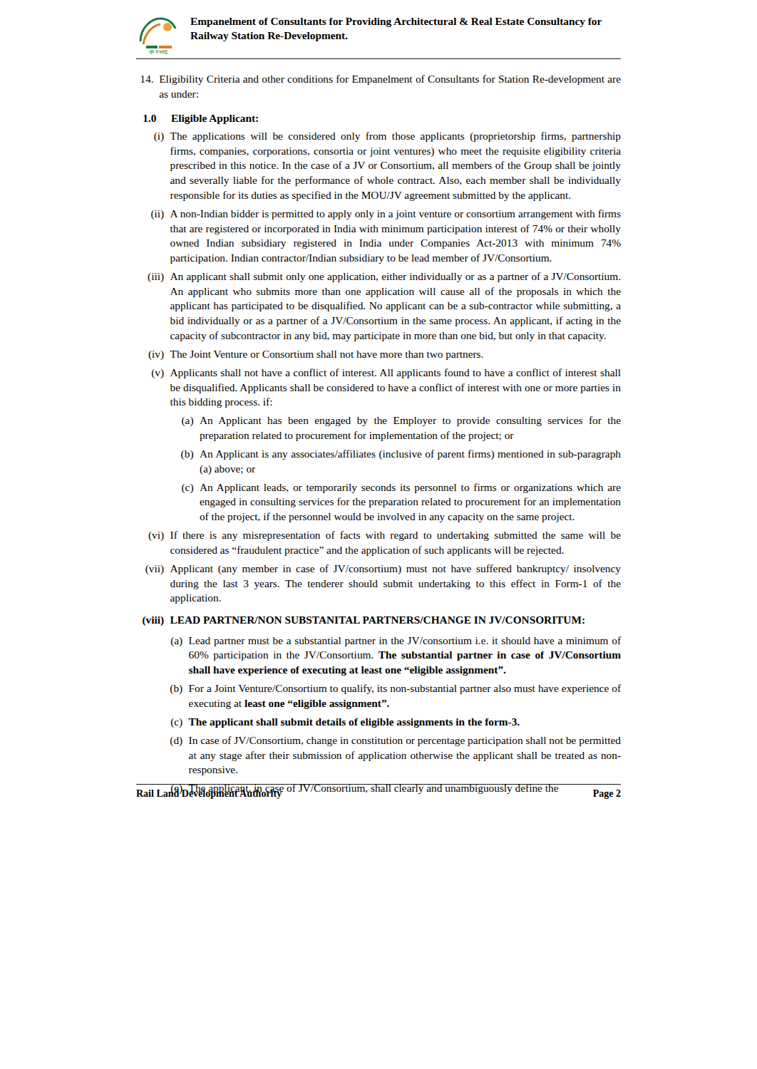भूमि से समृद्धि
Empanelment of Consultants for Providing Architectural & Real Estate Consultancy for Railway Station Re-Development.
14. Eligibility Criteria and other conditions for Empanelment of Consultants for Station Re-development are as under:
1.0 Eligible Applicant:
(i)
The applications will be considered only from those applicants (proprietorship firms, partnership firms, companies, corporations, consortia or joint ventures) who meet the requisite eligibility criteria prescribed in this notice. In the case of a JV or Consortium, all members of the Group shall be jointly and severally liable for the performance of whole contract. Also, each member shall be individually responsible for its duties as specified in the MOU/JV agreement submitted by the applicant.
(ii)
A non-Indian bidder is permitted to apply only in a joint venture or consortium arrangement with firms that are registered or incorporated in India with minimum participation interest of 74% or their wholly owned Indian subsidiary registered in India under Companies Act-2013 with minimum 74% participation. Indian contractor/Indian subsidiary to be lead member of JV/Consortium.
(iii)
An applicant shall submit only one application, either individually or as a partner of a JV/Consortium. An applicant who submits more than one application will cause all of the proposals in which the applicant has participated to be disqualified. No applicant can be a sub-contractor while submitting, a bid individually or as a partner of a JV/Consortium in the same process. An applicant, if acting in the capacity of subcontractor in any bid, may participate in more than one bid, but only in that capacity.
(iv)
The Joint Venture or Consortium shall not have more than two partners.
(v)
Applicants shall not have a conflict of interest. All applicants found to have a conflict of interest shall be disqualified. Applicants shall be considered to have a conflict of interest with one or more parties in this bidding process. if:
(a)
An Applicant has been engaged by the Employer to provide consulting services for the preparation related to procurement for implementation of the project; or
(b)
An Applicant is any associates/affiliates (inclusive of parent firms) mentioned in sub-paragraph (a) above; or
(c)
An Applicant leads, or temporarily seconds its personnel to firms or organizations which are engaged in consulting services for the preparation related to procurement for an implementation of the project, if the personnel would be involved in any capacity on the same project.
(vi)
If there is any misrepresentation of facts with regard to undertaking submitted the same will be considered as “fraudulent practice” and the application of such applicants will be rejected.
(vii)
Applicant (any member in case of JV/consortium) must not have suffered bankruptcy/ insolvency during the last 3 years. The tenderer should submit undertaking to this effect in Form-1 of the application.
(viii)
LEAD PARTNER/NON SUBSTANITAL PARTNERS/CHANGE IN JV/CONSORITUM:
(a)
Lead partner must be a substantial partner in the JV/consortium i.e. it should have a minimum of 60% participation in the JV/Consortium. The substantial partner in case of JV/Consortium shall have experience of executing at least one “eligible assignment”.
(b)
For a Joint Venture/Consortium to qualify, its non-substantial partner also must have experience of executing at least one “eligible assignment”.
(c)
The applicant shall submit details of eligible assignments in the form-3.
(d)
In case of JV/Consortium, change in constitution or percentage participation shall not be permitted at any stage after their submission of application otherwise the applicant shall be treated as non-responsive.
(e)
The applicant, in case of JV/Consortium, shall clearly and unambiguously define the
Rail Land Development Authority Page 2